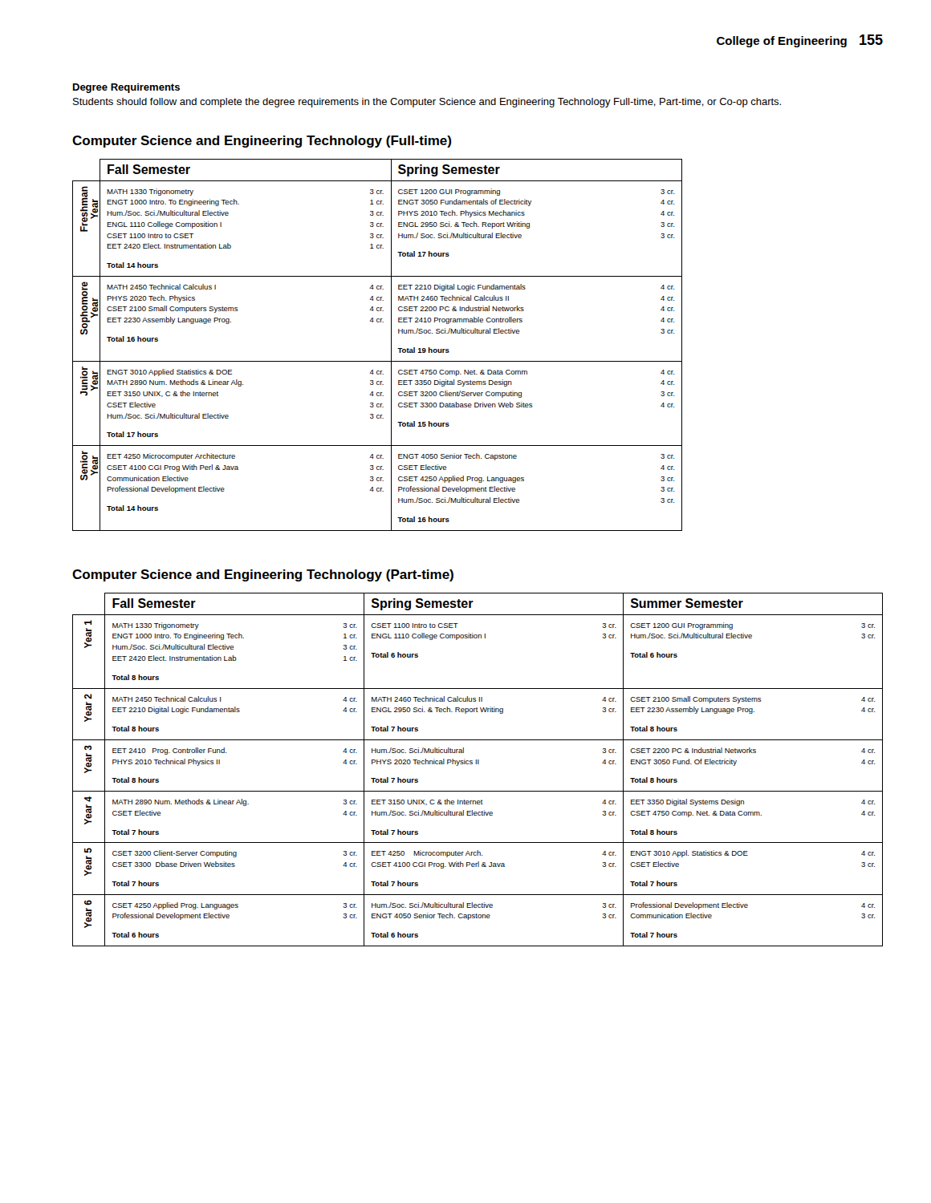College of Engineering 155
Degree Requirements
Students should follow and complete the degree requirements in the Computer Science and Engineering Technology Full-time, Part-time, or Co-op charts.
Computer Science and Engineering Technology (Full-time)
| | Fall Semester | Spring Semester |
| --- | --- | --- |
| Freshman Year | MATH 1330 Trigonometry 3 cr. ENGT 1000 Intro. To Engineering Tech. 1 cr. Hum./Soc. Sci./Multicultural Elective 3 cr. ENGL 1110 College Composition I 3 cr. CSET 1100 Intro to CSET 3 cr. EET 2420 Elect. Instrumentation Lab 1 cr. Total 14 hours | CSET 1200 GUI Programming 3 cr. ENGT 3050 Fundamentals of Electricity 4 cr. PHYS 2010 Tech. Physics Mechanics 4 cr. ENGL 2950 Sci. & Tech. Report Writing 3 cr. Hum./ Soc. Sci./Multicultural Elective 3 cr. Total 17 hours |
| Sophomore Year | MATH 2450 Technical Calculus I 4 cr. PHYS 2020 Tech. Physics 4 cr. CSET 2100 Small Computers Systems 4 cr. EET 2230 Assembly Language Prog. 4 cr. Total 16 hours | EET 2210 Digital Logic Fundamentals 4 cr. MATH 2460 Technical Calculus II 4 cr. CSET 2200 PC & Industrial Networks 4 cr. EET 2410 Programmable Controllers 4 cr. Hum./Soc. Sci./Multicultural Elective 3 cr. Total 19 hours |
| Junior Year | ENGT 3010 Applied Statistics & DOE 4 cr. MATH 2890 Num. Methods & Linear Alg. 3 cr. EET 3150 UNIX, C & the Internet 4 cr. CSET Elective 3 cr. Hum./Soc. Sci./Multicultural Elective 3 cr. Total 17 hours | CSET 4750 Comp. Net. & Data Comm 4 cr. EET 3350 Digital Systems Design 4 cr. CSET 3200 Client/Server Computing 3 cr. CSET 3300 Database Driven Web Sites 4 cr. Total 15 hours |
| Senior Year | EET 4250 Microcomputer Architecture 4 cr. CSET 4100 CGI Prog With Perl & Java 3 cr. Communication Elective 3 cr. Professional Development Elective 4 cr. Total 14 hours | ENGT 4050 Senior Tech. Capstone 3 cr. CSET Elective 4 cr. CSET 4250 Applied Prog. Languages 3 cr. Professional Development Elective 3 cr. Hum./Soc. Sci./Multicultural Elective 3 cr. Total 16 hours |
Computer Science and Engineering Technology (Part-time)
| | Fall Semester | Spring Semester | Summer Semester |
| --- | --- | --- | --- |
| Year 1 | MATH 1330 Trigonometry 3 cr. ENGT 1000 Intro. To Engineering Tech. 1 cr. Hum./Soc. Sci./Multicultural Elective 3 cr. EET 2420 Elect. Instrumentation Lab 1 cr. Total 8 hours | CSET 1100 Intro to CSET 3 cr. ENGL 1110 College Composition I 3 cr. Total 6 hours | CSET 1200 GUI Programming 3 cr. Hum./Soc. Sci./Multicultural Elective 3 cr. Total 6 hours |
| Year 2 | MATH 2450 Technical Calculus I 4 cr. EET 2210 Digital Logic Fundamentals 4 cr. Total 8 hours | MATH 2460 Technical Calculus II 4 cr. ENGL 2950 Sci. & Tech. Report Writing 3 cr. Total 7 hours | CSET 2100 Small Computers Systems 4 cr. EET 2230 Assembly Language Prog. 4 cr. Total 8 hours |
| Year 3 | EET 2410 Prog. Controller Fund. 4 cr. PHYS 2010 Technical Physics II 4 cr. Total 8 hours | Hum./Soc. Sci./Multicultural 3 cr. PHYS 2020 Technical Physics II 4 cr. Total 7 hours | CSET 2200 PC & Industrial Networks 4 cr. ENGT 3050 Fund. Of Electricity 4 cr. Total 8 hours |
| Year 4 | MATH 2890 Num. Methods & Linear Alg. 3 cr. CSET Elective 4 cr. Total 7 hours | EET 3150 UNIX, C & the Internet 4 cr. Hum./Soc. Sci./Multicultural Elective 3 cr. Total 7 hours | EET 3350 Digital Systems Design 4 cr. CSET 4750 Comp. Net. & Data Comm. 4 cr. Total 8 hours |
| Year 5 | CSET 3200 Client-Server Computing 3 cr. CSET 3300 Dbase Driven Websites 4 cr. Total 7 hours | EET 4250 Microcomputer Arch. 4 cr. CSET 4100 CGI Prog. With Perl & Java 3 cr. Total 7 hours | ENGT 3010 Appl. Statistics & DOE 4 cr. CSET Elective 3 cr. Total 7 hours |
| Year 6 | CSET 4250 Applied Prog. Languages 3 cr. Professional Development Elective 3 cr. Total 6 hours | Hum./Soc. Sci./Multicultural Elective 3 cr. ENGT 4050 Senior Tech. Capstone 3 cr. Total 6 hours | Professional Development Elective 4 cr. Communication Elective 3 cr. Total 7 hours |